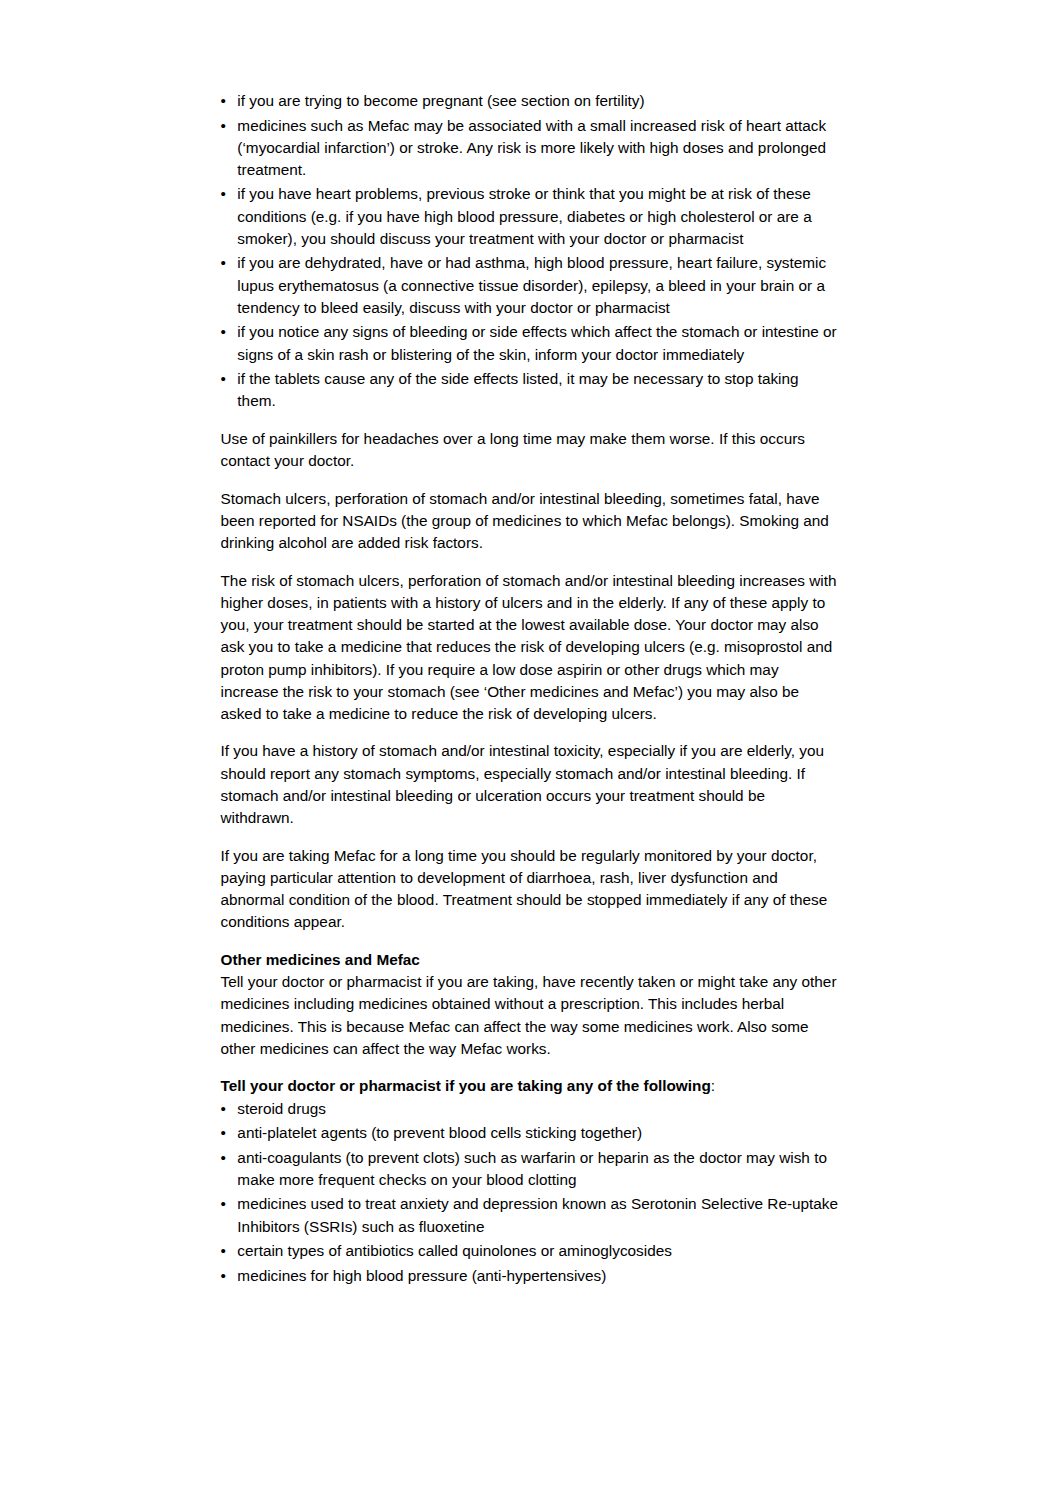if you are trying to become pregnant (see section on fertility)
medicines such as Mefac may be associated with a small increased risk of heart attack (‘myocardial infarction’) or stroke. Any risk is more likely with high doses and prolonged treatment.
if you have heart problems, previous stroke or think that you might be at risk of these conditions (e.g. if you have high blood pressure, diabetes or high cholesterol or are a smoker), you should discuss your treatment with your doctor or pharmacist
if you are dehydrated, have or had asthma, high blood pressure, heart failure, systemic lupus erythematosus (a connective tissue disorder), epilepsy, a bleed in your brain or a tendency to bleed easily, discuss with your doctor or pharmacist
if you notice any signs of bleeding or side effects which affect the stomach or intestine or signs of a skin rash or blistering of the skin, inform your doctor immediately
if the tablets cause any of the side effects listed, it may be necessary to stop taking them.
Use of painkillers for headaches over a long time may make them worse. If this occurs contact your doctor.
Stomach ulcers, perforation of stomach and/or intestinal bleeding, sometimes fatal, have been reported for NSAIDs (the group of medicines to which Mefac belongs). Smoking and drinking alcohol are added risk factors.
The risk of stomach ulcers, perforation of stomach and/or intestinal bleeding increases with higher doses, in patients with a history of ulcers and in the elderly. If any of these apply to you, your treatment should be started at the lowest available dose. Your doctor may also ask you to take a medicine that reduces the risk of developing ulcers (e.g. misoprostol and proton pump inhibitors). If you require a low dose aspirin or other drugs which may increase the risk to your stomach (see ‘Other medicines and Mefac’) you may also be asked to take a medicine to reduce the risk of developing ulcers.
If you have a history of stomach and/or intestinal toxicity, especially if you are elderly, you should report any stomach symptoms, especially stomach and/or intestinal bleeding. If stomach and/or intestinal bleeding or ulceration occurs your treatment should be withdrawn.
If you are taking Mefac for a long time you should be regularly monitored by your doctor, paying particular attention to development of diarrhoea, rash, liver dysfunction and abnormal condition of the blood. Treatment should be stopped immediately if any of these conditions appear.
Other medicines and Mefac
Tell your doctor or pharmacist if you are taking, have recently taken or might take any other medicines including medicines obtained without a prescription. This includes herbal medicines. This is because Mefac can affect the way some medicines work. Also some other medicines can affect the way Mefac works.
Tell your doctor or pharmacist if you are taking any of the following:
steroid drugs
anti-platelet agents (to prevent blood cells sticking together)
anti-coagulants (to prevent clots) such as warfarin or heparin as the doctor may wish to make more frequent checks on your blood clotting
medicines used to treat anxiety and depression known as Serotonin Selective Re-uptake Inhibitors (SSRIs) such as fluoxetine
certain types of antibiotics called quinolones or aminoglycosides
medicines for high blood pressure (anti-hypertensives)